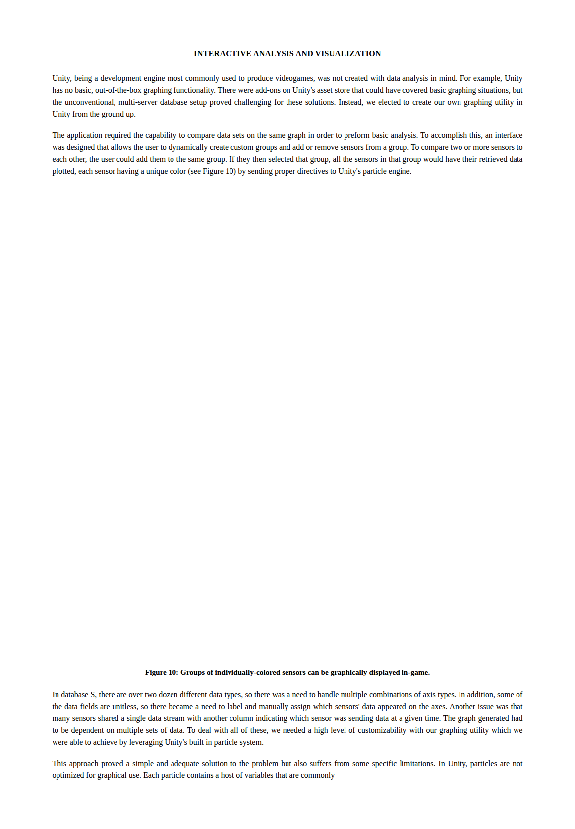Interactive Analysis and Visualization
Unity, being a development engine most commonly used to produce videogames, was not created with data analysis in mind. For example, Unity has no basic, out-of-the-box graphing functionality. There were add-ons on Unity's asset store that could have covered basic graphing situations, but the unconventional, multi-server database setup proved challenging for these solutions. Instead, we elected to create our own graphing utility in Unity from the ground up.
The application required the capability to compare data sets on the same graph in order to preform basic analysis. To accomplish this, an interface was designed that allows the user to dynamically create custom groups and add or remove sensors from a group. To compare two or more sensors to each other, the user could add them to the same group. If they then selected that group, all the sensors in that group would have their retrieved data plotted, each sensor having a unique color (see Figure 10) by sending proper directives to Unity's particle engine.
Figure 10: Groups of individually-colored sensors can be graphically displayed in-game.
In database S, there are over two dozen different data types, so there was a need to handle multiple combinations of axis types. In addition, some of the data fields are unitless, so there became a need to label and manually assign which sensors' data appeared on the axes. Another issue was that many sensors shared a single data stream with another column indicating which sensor was sending data at a given time. The graph generated had to be dependent on multiple sets of data. To deal with all of these, we needed a high level of customizability with our graphing utility which we were able to achieve by leveraging Unity's built in particle system.
This approach proved a simple and adequate solution to the problem but also suffers from some specific limitations. In Unity, particles are not optimized for graphical use. Each particle contains a host of variables that are commonly